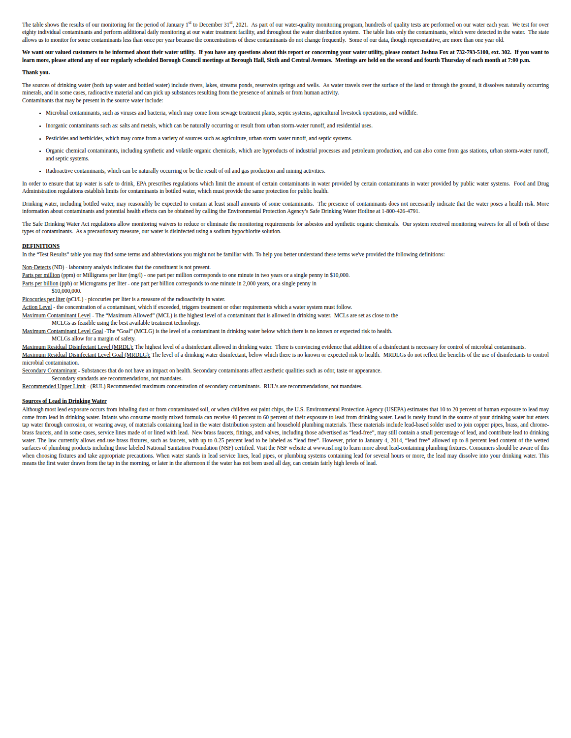The table shows the results of our monitoring for the period of January 1st to December 31st, 2021. As part of our water-quality monitoring program, hundreds of quality tests are performed on our water each year. We test for over eighty individual contaminants and perform additional daily monitoring at our water treatment facility, and throughout the water distribution system. The table lists only the contaminants, which were detected in the water. The state allows us to monitor for some contaminants less than once per year because the concentrations of these contaminants do not change frequently. Some of our data, though representative, are more than one year old.
We want our valued customers to be informed about their water utility. If you have any questions about this report or concerning your water utility, please contact Joshua Fox at 732-793-5100, ext. 302. If you want to learn more, please attend any of our regularly scheduled Borough Council meetings at Borough Hall, Sixth and Central Avenues. Meetings are held on the second and fourth Thursday of each month at 7:00 p.m.
Thank you.
The sources of drinking water (both tap water and bottled water) include rivers, lakes, streams ponds, reservoirs springs and wells. As water travels over the surface of the land or through the ground, it dissolves naturally occurring minerals, and in some cases, radioactive material and can pick up substances resulting from the presence of animals or from human activity.
Contaminants that may be present in the source water include:
Microbial contaminants, such as viruses and bacteria, which may come from sewage treatment plants, septic systems, agricultural livestock operations, and wildlife.
Inorganic contaminants such as: salts and metals, which can be naturally occurring or result from urban storm-water runoff, and residential uses.
Pesticides and herbicides, which may come from a variety of sources such as agriculture, urban storm-water runoff, and septic systems.
Organic chemical contaminants, including synthetic and volatile organic chemicals, which are byproducts of industrial processes and petroleum production, and can also come from gas stations, urban storm-water runoff, and septic systems.
Radioactive contaminants, which can be naturally occurring or be the result of oil and gas production and mining activities.
In order to ensure that tap water is safe to drink, EPA prescribes regulations which limit the amount of certain contaminants in water provided by certain contaminants in water provided by public water systems. Food and Drug Administration regulations establish limits for contaminants in bottled water, which must provide the same protection for public health.
Drinking water, including bottled water, may reasonably be expected to contain at least small amounts of some contaminants. The presence of contaminants does not necessarily indicate that the water poses a health risk. More information about contaminants and potential health effects can be obtained by calling the Environmental Protection Agency’s Safe Drinking Water Hotline at 1-800-426-4791.
The Safe Drinking Water Act regulations allow monitoring waivers to reduce or eliminate the monitoring requirements for asbestos and synthetic organic chemicals. Our system received monitoring waivers for all of both of these types of contaminants. As a precautionary measure, our water is disinfected using a sodium hypochlorite solution.
DEFINITIONS
In the “Test Results” table you may find some terms and abbreviations you might not be familiar with. To help you better understand these terms we've provided the following definitions:
Non-Detects (ND) - laboratory analysis indicates that the constituent is not present.
Parts per million (ppm) or Milligrams per liter (mg/l) - one part per million corresponds to one minute in two years or a single penny in $10,000.
Parts per billion (ppb) or Micrograms per liter - one part per billion corresponds to one minute in 2,000 years, or a single penny in $10,000,000.
Picocuries per liter (pCi/L) - picocuries per liter is a measure of the radioactivity in water.
Action Level - the concentration of a contaminant, which if exceeded, triggers treatment or other requirements which a water system must follow.
Maximum Contaminant Level - The “Maximum Allowed” (MCL) is the highest level of a contaminant that is allowed in drinking water. MCLs are set as close to the MCLGs as feasible using the best available treatment technology.
Maximum Contaminant Level Goal -The “Goal” (MCLG) is the level of a contaminant in drinking water below which there is no known or expected risk to health. MCLGs allow for a margin of safety.
Maximum Residual Disinfectant Level (MRDL): The highest level of a disinfectant allowed in drinking water. There is convincing evidence that addition of a disinfectant is necessary for control of microbial contaminants.
Maximum Residual Disinfectant Level Goal (MRDLG): The level of a drinking water disinfectant, below which there is no known or expected risk to health. MRDLGs do not reflect the benefits of the use of disinfectants to control microbial contamination.
Secondary Contaminant - Substances that do not have an impact on health. Secondary contaminants affect aesthetic qualities such as odor, taste or appearance. Secondary standards are recommendations, not mandates.
Recommended Upper Limit - (RUL) Recommended maximum concentration of secondary contaminants. RUL’s are recommendations, not mandates.
Sources of Lead in Drinking Water
Although most lead exposure occurs from inhaling dust or from contaminated soil, or when children eat paint chips, the U.S. Environmental Protection Agency (USEPA) estimates that 10 to 20 percent of human exposure to lead may come from lead in drinking water. Infants who consume mostly mixed formula can receive 40 percent to 60 percent of their exposure to lead from drinking water. Lead is rarely found in the source of your drinking water but enters tap water through corrosion, or wearing away, of materials containing lead in the water distribution system and household plumbing materials. These materials include lead-based solder used to join copper pipes, brass, and chrome-brass faucets, and in some cases, service lines made of or lined with lead. New brass faucets, fittings, and valves, including those advertised as “lead-free”, may still contain a small percentage of lead, and contribute lead to drinking water. The law currently allows end-use brass fixtures, such as faucets, with up to 0.25 percent lead to be labeled as “lead free”. However, prior to January 4, 2014, “lead free” allowed up to 8 percent lead content of the wetted surfaces of plumbing products including those labeled National Sanitation Foundation (NSF) certified. Visit the NSF website at www.nsf.org to learn more about lead-containing plumbing fixtures. Consumers should be aware of this when choosing fixtures and take appropriate precautions. When water stands in lead service lines, lead pipes, or plumbing systems containing lead for several hours or more, the lead may dissolve into your drinking water. This means the first water drawn from the tap in the morning, or later in the afternoon if the water has not been used all day, can contain fairly high levels of lead.